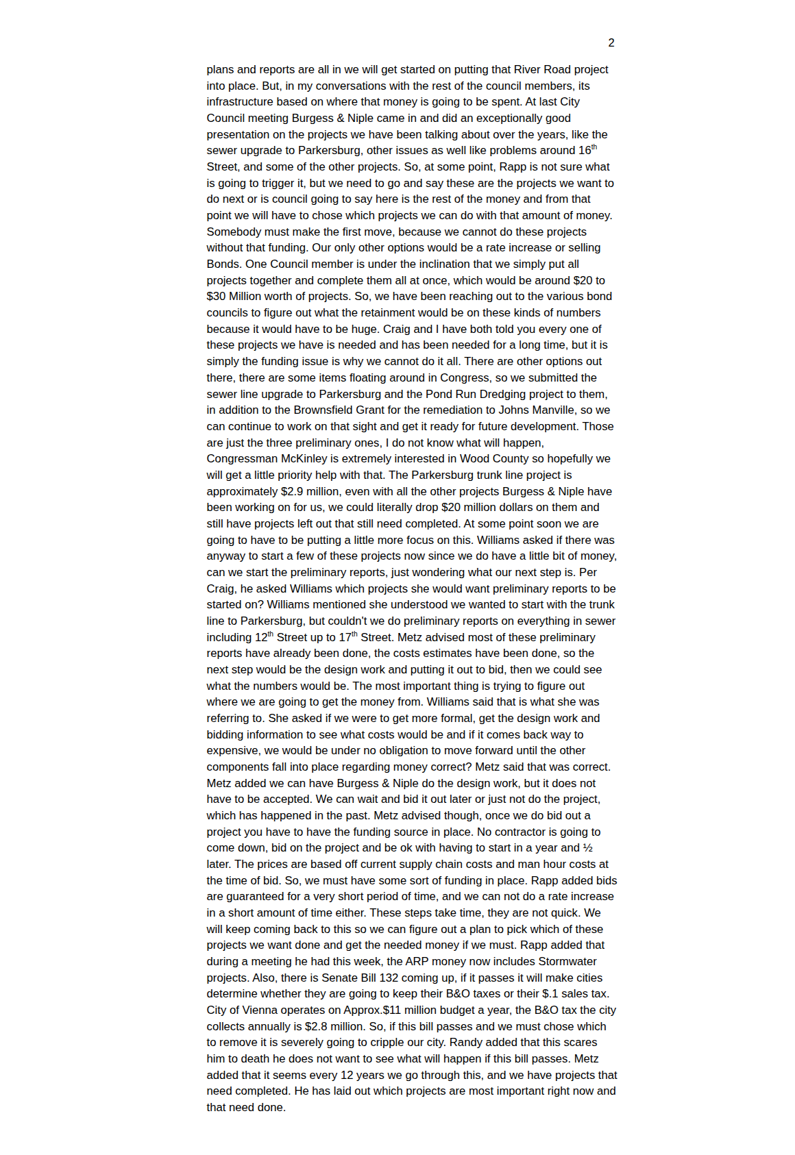2
plans and reports are all in we will get started on putting that River Road project into place. But, in my conversations with the rest of the council members, its infrastructure based on where that money is going to be spent. At last City Council meeting Burgess & Niple came in and did an exceptionally good presentation on the projects we have been talking about over the years, like the sewer upgrade to Parkersburg, other issues as well like problems around 16th Street, and some of the other projects. So, at some point, Rapp is not sure what is going to trigger it, but we need to go and say these are the projects we want to do next or is council going to say here is the rest of the money and from that point we will have to chose which projects we can do with that amount of money. Somebody must make the first move, because we cannot do these projects without that funding. Our only other options would be a rate increase or selling Bonds. One Council member is under the inclination that we simply put all projects together and complete them all at once, which would be around $20 to $30 Million worth of projects. So, we have been reaching out to the various bond councils to figure out what the retainment would be on these kinds of numbers because it would have to be huge. Craig and I have both told you every one of these projects we have is needed and has been needed for a long time, but it is simply the funding issue is why we cannot do it all. There are other options out there, there are some items floating around in Congress, so we submitted the sewer line upgrade to Parkersburg and the Pond Run Dredging project to them, in addition to the Brownsfield Grant for the remediation to Johns Manville, so we can continue to work on that sight and get it ready for future development. Those are just the three preliminary ones, I do not know what will happen, Congressman McKinley is extremely interested in Wood County so hopefully we will get a little priority help with that. The Parkersburg trunk line project is approximately $2.9 million, even with all the other projects Burgess & Niple have been working on for us, we could literally drop $20 million dollars on them and still have projects left out that still need completed. At some point soon we are going to have to be putting a little more focus on this. Williams asked if there was anyway to start a few of these projects now since we do have a little bit of money, can we start the preliminary reports, just wondering what our next step is. Per Craig, he asked Williams which projects she would want preliminary reports to be started on? Williams mentioned she understood we wanted to start with the trunk line to Parkersburg, but couldn't we do preliminary reports on everything in sewer including 12th Street up to 17th Street. Metz advised most of these preliminary reports have already been done, the costs estimates have been done, so the next step would be the design work and putting it out to bid, then we could see what the numbers would be. The most important thing is trying to figure out where we are going to get the money from. Williams said that is what she was referring to. She asked if we were to get more formal, get the design work and bidding information to see what costs would be and if it comes back way to expensive, we would be under no obligation to move forward until the other components fall into place regarding money correct? Metz said that was correct. Metz added we can have Burgess & Niple do the design work, but it does not have to be accepted. We can wait and bid it out later or just not do the project, which has happened in the past. Metz advised though, once we do bid out a project you have to have the funding source in place. No contractor is going to come down, bid on the project and be ok with having to start in a year and ½ later. The prices are based off current supply chain costs and man hour costs at the time of bid. So, we must have some sort of funding in place. Rapp added bids are guaranteed for a very short period of time, and we can not do a rate increase in a short amount of time either. These steps take time, they are not quick. We will keep coming back to this so we can figure out a plan to pick which of these projects we want done and get the needed money if we must. Rapp added that during a meeting he had this week, the ARP money now includes Stormwater projects. Also, there is Senate Bill 132 coming up, if it passes it will make cities determine whether they are going to keep their B&O taxes or their $.1 sales tax. City of Vienna operates on Approx.$11 million budget a year, the B&O tax the city collects annually is $2.8 million. So, if this bill passes and we must chose which to remove it is severely going to cripple our city. Randy added that this scares him to death he does not want to see what will happen if this bill passes. Metz added that it seems every 12 years we go through this, and we have projects that need completed. He has laid out which projects are most important right now and that need done.